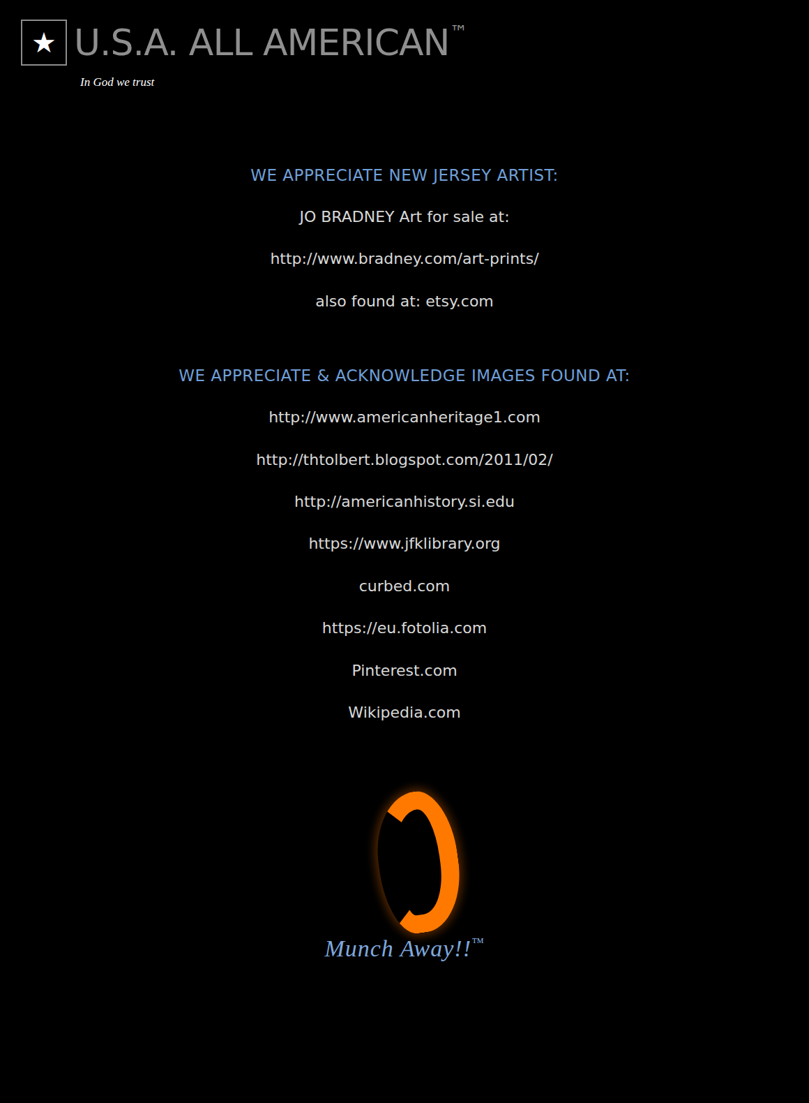★
U.S.A. ALL AMERICAN™
In God we trust
WE APPRECIATE NEW JERSEY ARTIST:
JO BRADNEY Art for sale at:
http://www.bradney.com/art-prints/
also found at: etsy.com
WE APPRECIATE & ACKNOWLEDGE IMAGES FOUND AT:
http://www.americanheritage1.com
http://thtolbert.blogspot.com/2011/02/
http://americanhistory.si.edu
https://www.jfklibrary.org
curbed.com
https://eu.fotolia.com
Pinterest.com
Wikipedia.com
Munch Away!!™